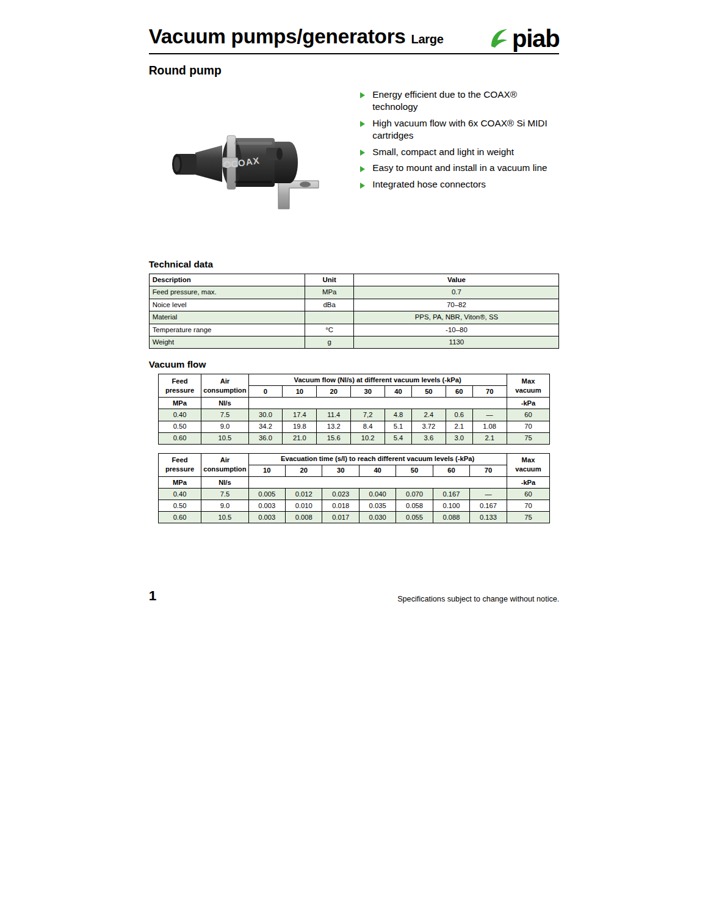Vacuum pumps/generators Large
piab
Round pump
COAX
Energy efficient due to the COAX® technology
High vacuum flow with 6x COAX® Si MIDI cartridges
Small, compact and light in weight
Easy to mount and install in a vacuum line
Integrated hose connectors
Technical data
| Description | Unit | Value |
| --- | --- | --- |
| Feed pressure, max. | MPa | 0.7 |
| Noice level | dBa | 70–82 |
| Material | | PPS, PA, NBR, Viton®, SS |
| Temperature range | °C | -10–80 |
| Weight | g | 1130 |
Vacuum flow
| Feed pressure | Air consumption | Vacuum flow (Nl/s) at different vacuum levels (-kPa) | Max vacuum |
| --- | --- | --- | --- |
| 0 | 10 | 20 | 30 | 40 | 50 | 60 | 70 |
| MPa | Nl/s | | -kPa |
| 0.40 | 7.5 | 30.0 | 17.4 | 11.4 | 7,2 | 4.8 | 2.4 | 0.6 | — | 60 |
| 0.50 | 9.0 | 34.2 | 19.8 | 13.2 | 8.4 | 5.1 | 3.72 | 2.1 | 1.08 | 70 |
| 0.60 | 10.5 | 36.0 | 21.0 | 15.6 | 10.2 | 5.4 | 3.6 | 3.0 | 2.1 | 75 |
| Feed pressure | Air consumption | Evacuation time (s/l) to reach different vacuum levels (-kPa) | Max vacuum |
| --- | --- | --- | --- |
| 10 | 20 | 30 | 40 | 50 | 60 | 70 |
| MPa | Nl/s | | -kPa |
| 0.40 | 7.5 | 0.005 | 0.012 | 0.023 | 0.040 | 0.070 | 0.167 | — | 60 |
| 0.50 | 9.0 | 0.003 | 0.010 | 0.018 | 0.035 | 0.058 | 0.100 | 0.167 | 70 |
| 0.60 | 10.5 | 0.003 | 0.008 | 0.017 | 0.030 | 0.055 | 0.088 | 0.133 | 75 |
1
Specifications subject to change without notice.